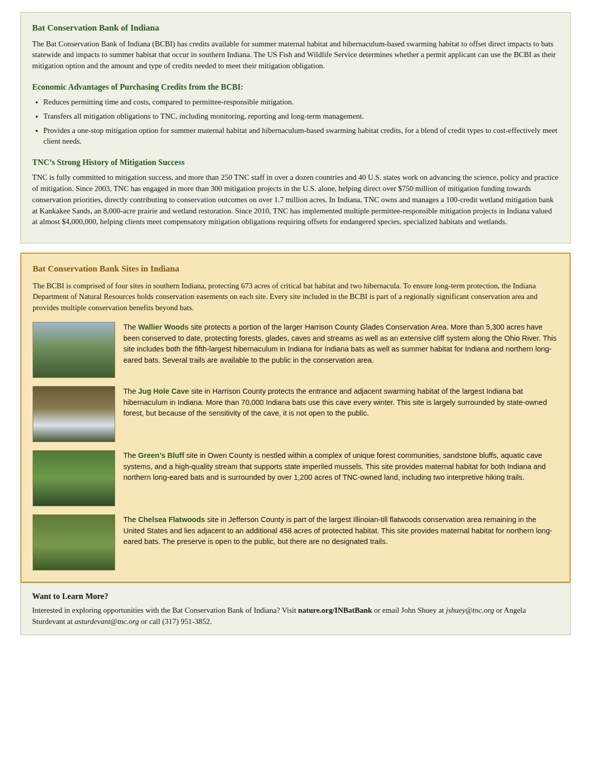Bat Conservation Bank of Indiana
The Bat Conservation Bank of Indiana (BCBI) has credits available for summer maternal habitat and hibernaculum-based swarming habitat to offset direct impacts to bats statewide and impacts to summer habitat that occur in southern Indiana. The US Fish and Wildlife Service determines whether a permit applicant can use the BCBI as their mitigation option and the amount and type of credits needed to meet their mitigation obligation.
Economic Advantages of Purchasing Credits from the BCBI:
Reduces permitting time and costs, compared to permittee-responsible mitigation.
Transfers all mitigation obligations to TNC, including monitoring, reporting and long-term management.
Provides a one-stop mitigation option for summer maternal habitat and hibernaculum-based swarming habitat credits, for a blend of credit types to cost-effectively meet client needs.
TNC’s Strong History of Mitigation Success
TNC is fully committed to mitigation success, and more than 250 TNC staff in over a dozen countries and 40 U.S. states work on advancing the science, policy and practice of mitigation. Since 2003, TNC has engaged in more than 300 mitigation projects in the U.S. alone, helping direct over $750 million of mitigation funding towards conservation priorities, directly contributing to conservation outcomes on over 1.7 million acres. In Indiana, TNC owns and manages a 100-credit wetland mitigation bank at Kankakee Sands, an 8,000-acre prairie and wetland restoration. Since 2010, TNC has implemented multiple permittee-responsible mitigation projects in Indiana valued at almost $4,000,000, helping clients meet compensatory mitigation obligations requiring offsets for endangered species, specialized habitats and wetlands.
Bat Conservation Bank Sites in Indiana
The BCBI is comprised of four sites in southern Indiana, protecting 673 acres of critical bat habitat and two hibernacula. To ensure long-term protection, the Indiana Department of Natural Resources holds conservation easements on each site. Every site included in the BCBI is part of a regionally significant conservation area and provides multiple conservation benefits beyond bats.
The Wallier Woods site protects a portion of the larger Harrison County Glades Conservation Area. More than 5,300 acres have been conserved to date, protecting forests, glades, caves and streams as well as an extensive cliff system along the Ohio River. This site includes both the fifth-largest hibernaculum in Indiana for Indiana bats as well as summer habitat for Indiana and northern long-eared bats. Several trails are available to the public in the conservation area.
The Jug Hole Cave site in Harrison County protects the entrance and adjacent swarming habitat of the largest Indiana bat hibernaculum in Indiana. More than 70,000 Indiana bats use this cave every winter. This site is largely surrounded by state-owned forest, but because of the sensitivity of the cave, it is not open to the public.
The Green’s Bluff site in Owen County is nestled within a complex of unique forest communities, sandstone bluffs, aquatic cave systems, and a high-quality stream that supports state imperiled mussels. This site provides maternal habitat for both Indiana and northern long-eared bats and is surrounded by over 1,200 acres of TNC-owned land, including two interpretive hiking trails.
The Chelsea Flatwoods site in Jefferson County is part of the largest Illinoian-till flatwoods conservation area remaining in the United States and lies adjacent to an additional 458 acres of protected habitat. This site provides maternal habitat for northern long-eared bats. The preserve is open to the public, but there are no designated trails.
Want to Learn More?
Interested in exploring opportunities with the Bat Conservation Bank of Indiana? Visit nature.org/INBatBank or email John Shuey at jshuey@tnc.org or Angela Sturdevant at asturdevant@tnc.org or call (317) 951-3852.